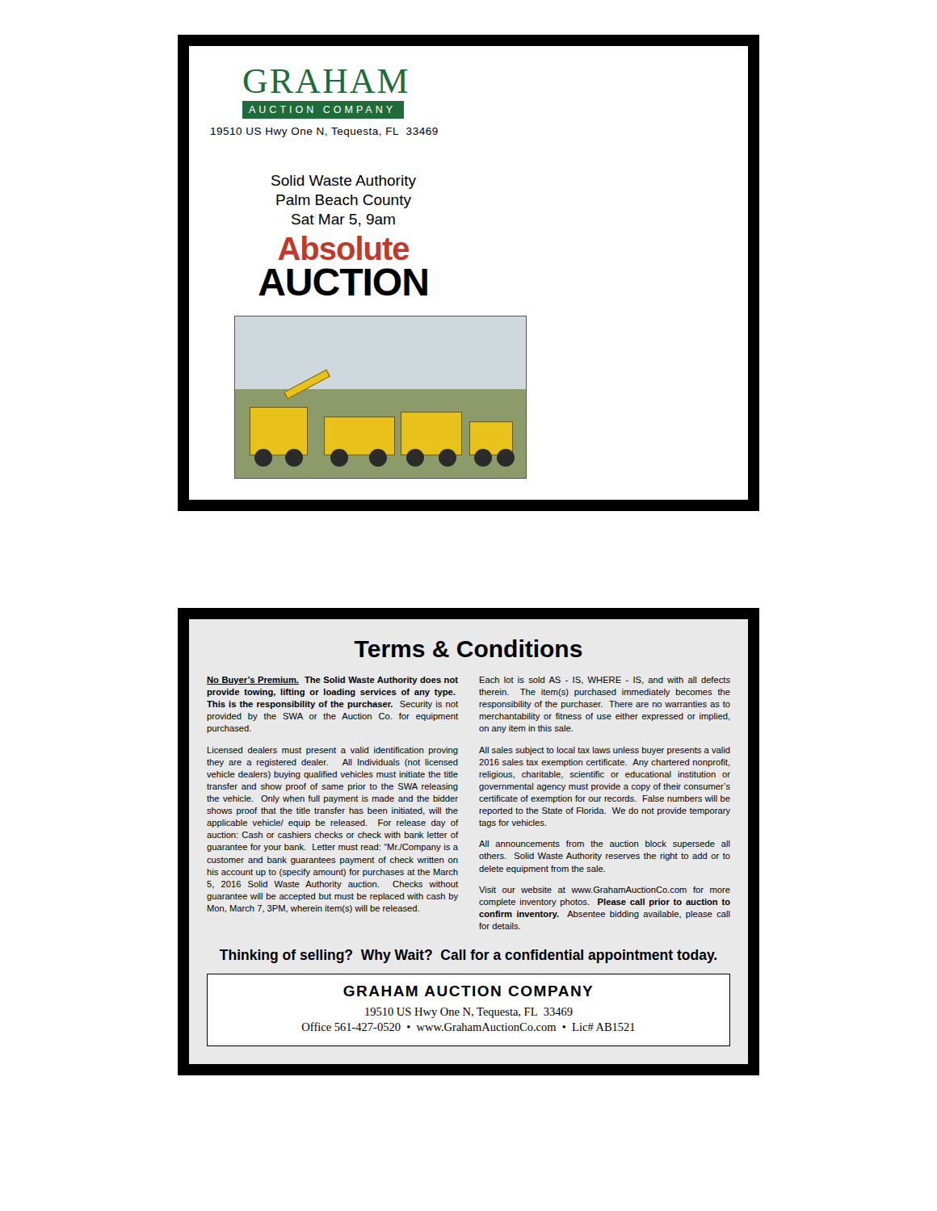GRAHAM
AUCTION COMPANY
19510 US Hwy One N, Tequesta, FL 33469
Solid Waste Authority
Palm Beach County
Sat Mar 5, 9am
Absolute
AUCTION
Terms & Conditions
No Buyer’s Premium. The Solid Waste Authority does not provide towing, lifting or loading services of any type. This is the responsibility of the purchaser. Security is not provided by the SWA or the Auction Co. for equipment purchased.
Licensed dealers must present a valid identification proving they are a registered dealer. All Individuals (not licensed vehicle dealers) buying qualified vehicles must initiate the title transfer and show proof of same prior to the SWA releasing the vehicle. Only when full payment is made and the bidder shows proof that the title transfer has been initiated, will the applicable vehicle/ equip be released. For release day of auction: Cash or cashiers checks or check with bank letter of guarantee for your bank. Letter must read: “Mr./Company is a customer and bank guarantees payment of check written on his account up to (specify amount) for purchases at the March 5, 2016 Solid Waste Authority auction. Checks without guarantee will be accepted but must be replaced with cash by Mon, March 7, 3PM, wherein item(s) will be released.
Each lot is sold AS - IS, WHERE - IS, and with all defects therein. The item(s) purchased immediately becomes the responsibility of the purchaser. There are no warranties as to merchantability or fitness of use either expressed or implied, on any item in this sale.
All sales subject to local tax laws unless buyer presents a valid 2016 sales tax exemption certificate. Any chartered nonprofit, religious, charitable, scientific or educational institution or governmental agency must provide a copy of their consumer’s certificate of exemption for our records. False numbers will be reported to the State of Florida. We do not provide temporary tags for vehicles.
All announcements from the auction block supersede all others. Solid Waste Authority reserves the right to add or to delete equipment from the sale.
Visit our website at www.GrahamAuctionCo.com for more complete inventory photos. Please call prior to auction to confirm inventory. Absentee bidding available, please call for details.
Thinking of selling? Why Wait? Call for a confidential appointment today.
GRAHAM AUCTION COMPANY
19510 US Hwy One N, Tequesta, FL 33469
Office 561-427-0520 • www.GrahamAuctionCo.com • Lic# AB1521